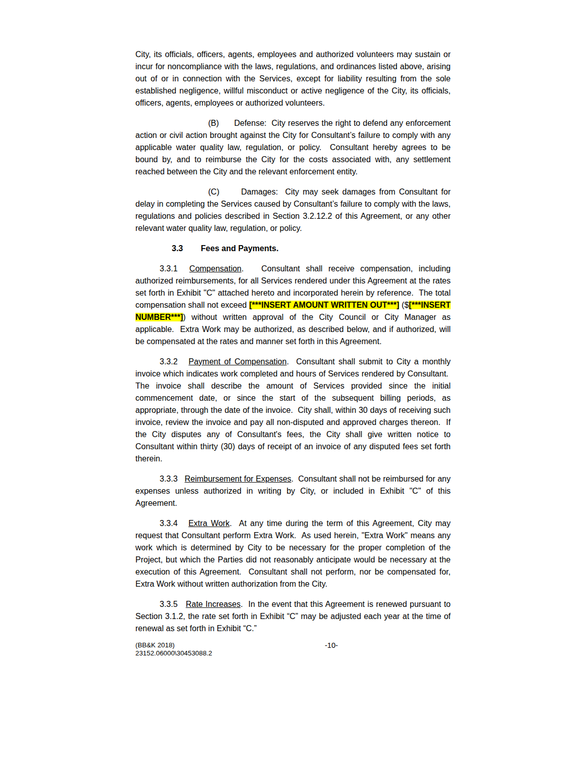City, its officials, officers, agents, employees and authorized volunteers may sustain or incur for noncompliance with the laws, regulations, and ordinances listed above, arising out of or in connection with the Services, except for liability resulting from the sole established negligence, willful misconduct or active negligence of the City, its officials, officers, agents, employees or authorized volunteers.
(B) Defense: City reserves the right to defend any enforcement action or civil action brought against the City for Consultant’s failure to comply with any applicable water quality law, regulation, or policy. Consultant hereby agrees to be bound by, and to reimburse the City for the costs associated with, any settlement reached between the City and the relevant enforcement entity.
(C) Damages: City may seek damages from Consultant for delay in completing the Services caused by Consultant’s failure to comply with the laws, regulations and policies described in Section 3.2.12.2 of this Agreement, or any other relevant water quality law, regulation, or policy.
3.3 Fees and Payments.
3.3.1 Compensation. Consultant shall receive compensation, including authorized reimbursements, for all Services rendered under this Agreement at the rates set forth in Exhibit "C" attached hereto and incorporated herein by reference. The total compensation shall not exceed [***INSERT AMOUNT WRITTEN OUT***] ($[***INSERT NUMBER***]) without written approval of the City Council or City Manager as applicable. Extra Work may be authorized, as described below, and if authorized, will be compensated at the rates and manner set forth in this Agreement.
3.3.2 Payment of Compensation. Consultant shall submit to City a monthly invoice which indicates work completed and hours of Services rendered by Consultant. The invoice shall describe the amount of Services provided since the initial commencement date, or since the start of the subsequent billing periods, as appropriate, through the date of the invoice. City shall, within 30 days of receiving such invoice, review the invoice and pay all non-disputed and approved charges thereon. If the City disputes any of Consultant's fees, the City shall give written notice to Consultant within thirty (30) days of receipt of an invoice of any disputed fees set forth therein.
3.3.3 Reimbursement for Expenses. Consultant shall not be reimbursed for any expenses unless authorized in writing by City, or included in Exhibit "C" of this Agreement.
3.3.4 Extra Work. At any time during the term of this Agreement, City may request that Consultant perform Extra Work. As used herein, "Extra Work" means any work which is determined by City to be necessary for the proper completion of the Project, but which the Parties did not reasonably anticipate would be necessary at the execution of this Agreement. Consultant shall not perform, nor be compensated for, Extra Work without written authorization from the City.
3.3.5 Rate Increases. In the event that this Agreement is renewed pursuant to Section 3.1.2, the rate set forth in Exhibit “C” may be adjusted each year at the time of renewal as set forth in Exhibit “C.”
(BB&K 2018)
23152.06000\30453088.2
-10-